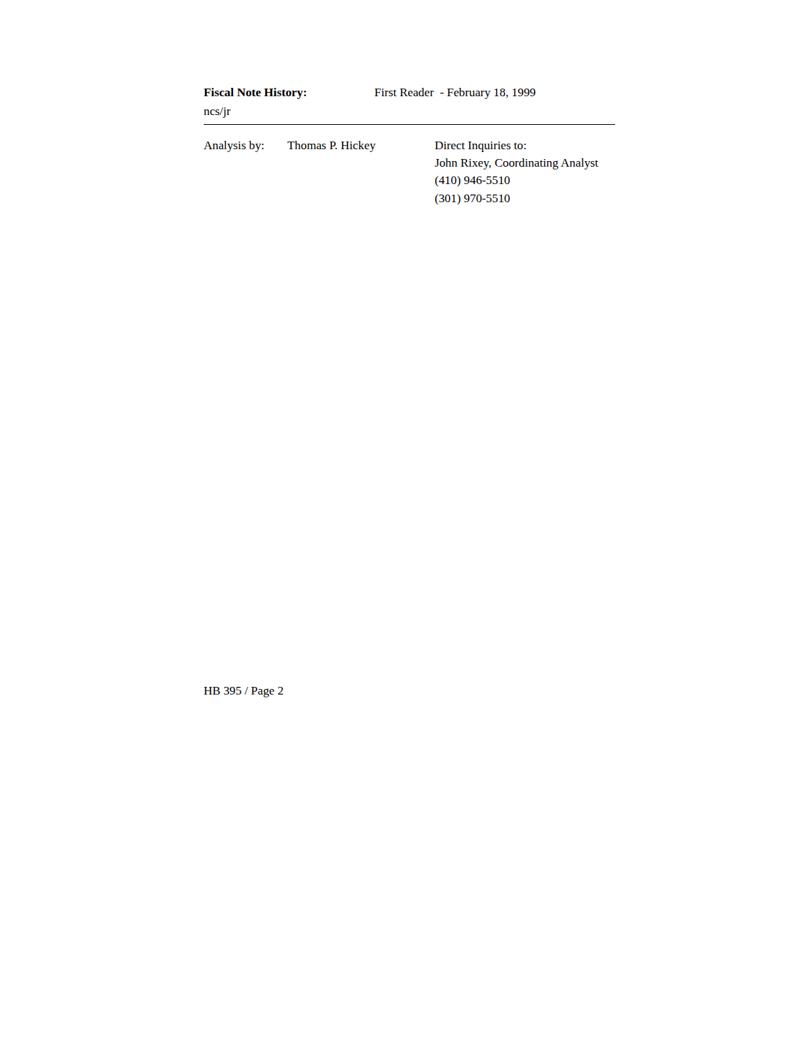Fiscal Note History:
First Reader - February 18, 1999
ncs/jr
Analysis by:
Thomas P. Hickey
Direct Inquiries to:
John Rixey, Coordinating Analyst
(410) 946-5510
(301) 970-5510
HB 395 / Page 2